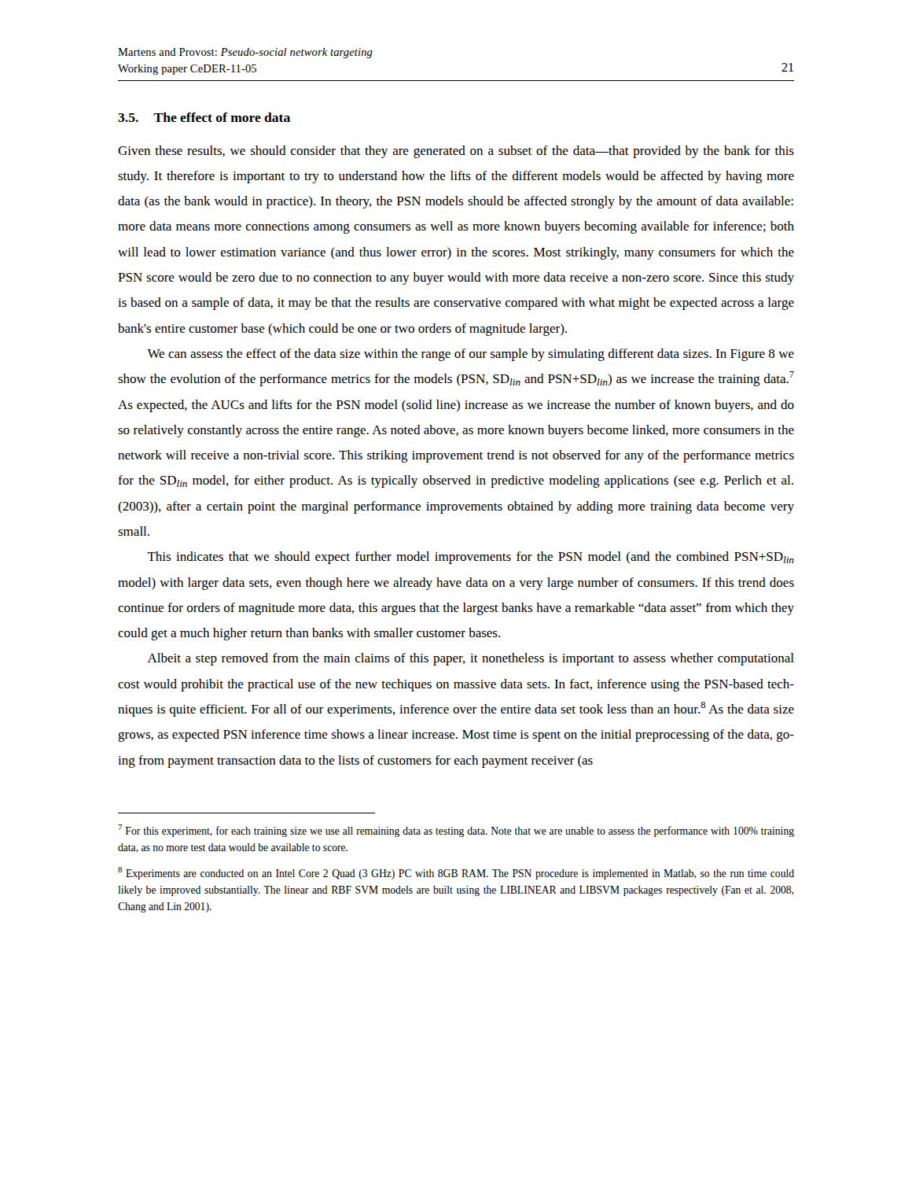Martens and Provost: Pseudo-social network targeting
Working paper CeDER-11-05
21
3.5. The effect of more data
Given these results, we should consider that they are generated on a subset of the data—that provided by the bank for this study. It therefore is important to try to understand how the lifts of the different models would be affected by having more data (as the bank would in practice). In theory, the PSN models should be affected strongly by the amount of data available: more data means more connections among consumers as well as more known buyers becoming available for inference; both will lead to lower estimation variance (and thus lower error) in the scores. Most strikingly, many consumers for which the PSN score would be zero due to no connection to any buyer would with more data receive a non-zero score. Since this study is based on a sample of data, it may be that the results are conservative compared with what might be expected across a large bank's entire customer base (which could be one or two orders of magnitude larger).
We can assess the effect of the data size within the range of our sample by simulating different data sizes. In Figure 8 we show the evolution of the performance metrics for the models (PSN, SDlin and PSN+SDlin) as we increase the training data.7 As expected, the AUCs and lifts for the PSN model (solid line) increase as we increase the number of known buyers, and do so relatively constantly across the entire range. As noted above, as more known buyers become linked, more consumers in the network will receive a non-trivial score. This striking improvement trend is not observed for any of the performance metrics for the SDlin model, for either product. As is typically observed in predictive modeling applications (see e.g. Perlich et al. (2003)), after a certain point the marginal performance improvements obtained by adding more training data become very small.
This indicates that we should expect further model improvements for the PSN model (and the combined PSN+SDlin model) with larger data sets, even though here we already have data on a very large number of consumers. If this trend does continue for orders of magnitude more data, this argues that the largest banks have a remarkable “data asset” from which they could get a much higher return than banks with smaller customer bases.
Albeit a step removed from the main claims of this paper, it nonetheless is important to assess whether computational cost would prohibit the practical use of the new techiques on massive data sets. In fact, inference using the PSN-based techniques is quite efficient. For all of our experiments, inference over the entire data set took less than an hour.8 As the data size grows, as expected PSN inference time shows a linear increase. Most time is spent on the initial preprocessing of the data, going from payment transaction data to the lists of customers for each payment receiver (as
7 For this experiment, for each training size we use all remaining data as testing data. Note that we are unable to assess the performance with 100% training data, as no more test data would be available to score.
8 Experiments are conducted on an Intel Core 2 Quad (3 GHz) PC with 8GB RAM. The PSN procedure is implemented in Matlab, so the run time could likely be improved substantially. The linear and RBF SVM models are built using the LIBLINEAR and LIBSVM packages respectively (Fan et al. 2008, Chang and Lin 2001).